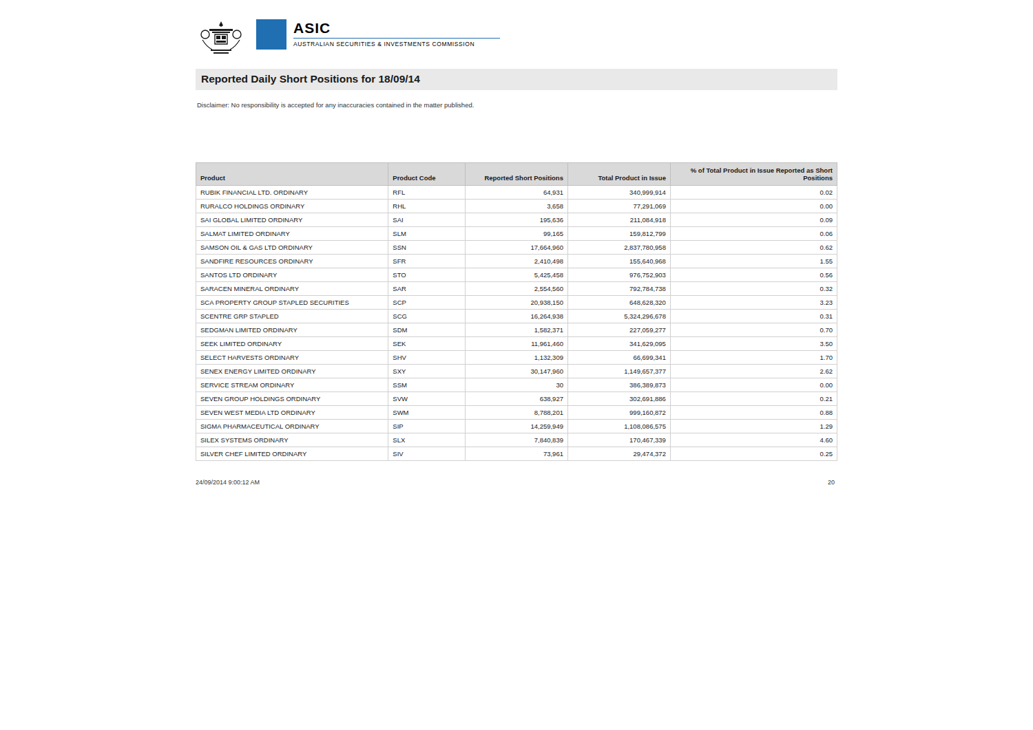ASIC
Australian Securities & Investments Commission
Reported Daily Short Positions for 18/09/14
Disclaimer: No responsibility is accepted for any inaccuracies contained in the matter published.
| Product | Product Code | Reported Short Positions | Total Product in Issue | % of Total Product in Issue Reported as Short Positions |
| --- | --- | --- | --- | --- |
| RUBIK FINANCIAL LTD. ORDINARY | RFL | 64,931 | 340,999,914 | 0.02 |
| RURALCO HOLDINGS ORDINARY | RHL | 3,658 | 77,291,069 | 0.00 |
| SAI GLOBAL LIMITED ORDINARY | SAI | 195,636 | 211,084,918 | 0.09 |
| SALMAT LIMITED ORDINARY | SLM | 99,165 | 159,812,799 | 0.06 |
| SAMSON OIL & GAS LTD ORDINARY | SSN | 17,664,960 | 2,837,780,958 | 0.62 |
| SANDFIRE RESOURCES ORDINARY | SFR | 2,410,498 | 155,640,968 | 1.55 |
| SANTOS LTD ORDINARY | STO | 5,425,458 | 976,752,903 | 0.56 |
| SARACEN MINERAL ORDINARY | SAR | 2,554,560 | 792,784,738 | 0.32 |
| SCA PROPERTY GROUP STAPLED SECURITIES | SCP | 20,938,150 | 648,628,320 | 3.23 |
| SCENTRE GRP STAPLED | SCG | 16,264,938 | 5,324,296,678 | 0.31 |
| SEDGMAN LIMITED ORDINARY | SDM | 1,582,371 | 227,059,277 | 0.70 |
| SEEK LIMITED ORDINARY | SEK | 11,961,460 | 341,629,095 | 3.50 |
| SELECT HARVESTS ORDINARY | SHV | 1,132,309 | 66,699,341 | 1.70 |
| SENEX ENERGY LIMITED ORDINARY | SXY | 30,147,960 | 1,149,657,377 | 2.62 |
| SERVICE STREAM ORDINARY | SSM | 30 | 386,389,873 | 0.00 |
| SEVEN GROUP HOLDINGS ORDINARY | SVW | 638,927 | 302,691,886 | 0.21 |
| SEVEN WEST MEDIA LTD ORDINARY | SWM | 8,788,201 | 999,160,872 | 0.88 |
| SIGMA PHARMACEUTICAL ORDINARY | SIP | 14,259,949 | 1,108,086,575 | 1.29 |
| SILEX SYSTEMS ORDINARY | SLX | 7,840,839 | 170,467,339 | 4.60 |
| SILVER CHEF LIMITED ORDINARY | SIV | 73,961 | 29,474,372 | 0.25 |
24/09/2014 9:00:12 AM
20